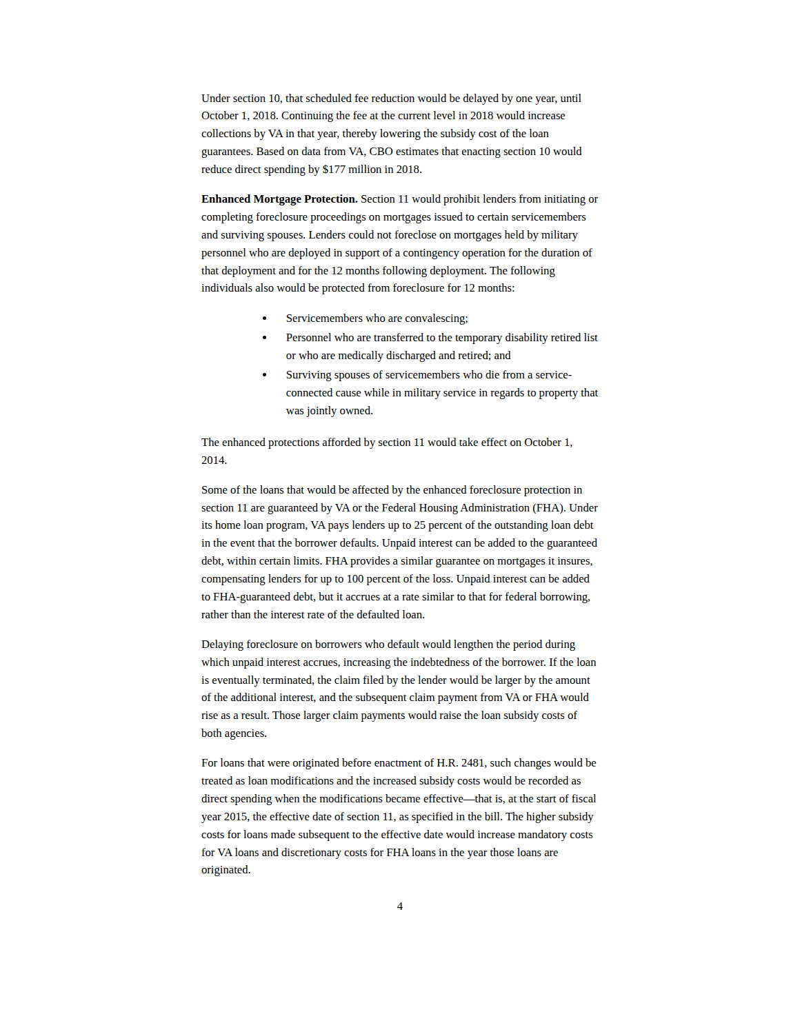Under section 10, that scheduled fee reduction would be delayed by one year, until October 1, 2018. Continuing the fee at the current level in 2018 would increase collections by VA in that year, thereby lowering the subsidy cost of the loan guarantees. Based on data from VA, CBO estimates that enacting section 10 would reduce direct spending by $177 million in 2018.
Enhanced Mortgage Protection. Section 11 would prohibit lenders from initiating or completing foreclosure proceedings on mortgages issued to certain servicemembers and surviving spouses. Lenders could not foreclose on mortgages held by military personnel who are deployed in support of a contingency operation for the duration of that deployment and for the 12 months following deployment. The following individuals also would be protected from foreclosure for 12 months:
Servicemembers who are convalescing;
Personnel who are transferred to the temporary disability retired list or who are medically discharged and retired; and
Surviving spouses of servicemembers who die from a service-connected cause while in military service in regards to property that was jointly owned.
The enhanced protections afforded by section 11 would take effect on October 1, 2014.
Some of the loans that would be affected by the enhanced foreclosure protection in section 11 are guaranteed by VA or the Federal Housing Administration (FHA). Under its home loan program, VA pays lenders up to 25 percent of the outstanding loan debt in the event that the borrower defaults. Unpaid interest can be added to the guaranteed debt, within certain limits. FHA provides a similar guarantee on mortgages it insures, compensating lenders for up to 100 percent of the loss. Unpaid interest can be added to FHA-guaranteed debt, but it accrues at a rate similar to that for federal borrowing, rather than the interest rate of the defaulted loan.
Delaying foreclosure on borrowers who default would lengthen the period during which unpaid interest accrues, increasing the indebtedness of the borrower. If the loan is eventually terminated, the claim filed by the lender would be larger by the amount of the additional interest, and the subsequent claim payment from VA or FHA would rise as a result. Those larger claim payments would raise the loan subsidy costs of both agencies.
For loans that were originated before enactment of H.R. 2481, such changes would be treated as loan modifications and the increased subsidy costs would be recorded as direct spending when the modifications became effective—that is, at the start of fiscal year 2015, the effective date of section 11, as specified in the bill. The higher subsidy costs for loans made subsequent to the effective date would increase mandatory costs for VA loans and discretionary costs for FHA loans in the year those loans are originated.
4